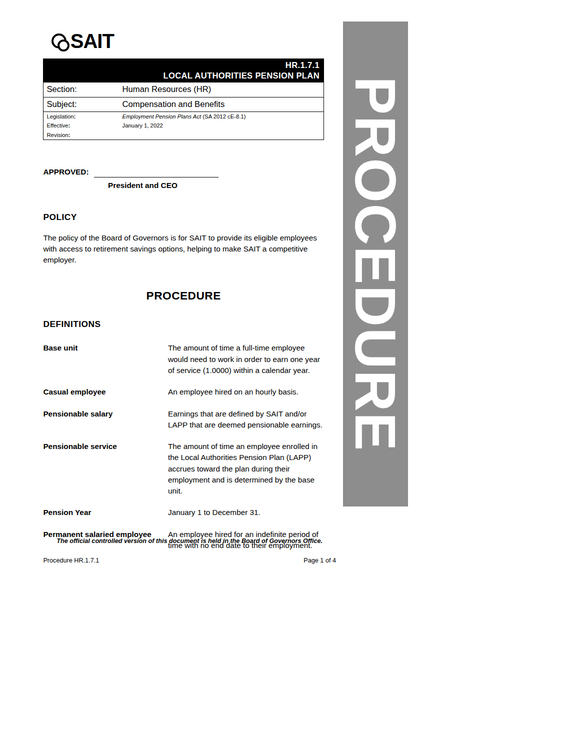PROCEDURE
SAIT
| HR.1.7.1 LOCAL AUTHORITIES PENSION PLAN |
| Section: | Human Resources (HR) |
| Subject: | Compensation and Benefits |
| Legislation : | Employment Pension Plans Act (SA 2012 cE-8.1) |
| Effective : | January 1, 2022 |
| Revision : | |
APPROVED:
President and CEO
POLICY
The policy of the Board of Governors is for SAIT to provide its eligible employees with access to retirement savings options, helping to make SAIT a competitive employer.
PROCEDURE
DEFINITIONS
| Base unit | The amount of time a full-time employee would need to work in order to earn one year of service (1.0000) within a calendar year. |
| Casual employee | An employee hired on an hourly basis. |
| Pensionable salary | Earnings that are defined by SAIT and/or LAPP that are deemed pensionable earnings. |
| Pensionable service | The amount of time an employee enrolled in the Local Authorities Pension Plan (LAPP) accrues toward the plan during their employment and is determined by the base unit. |
| Pension Year | January 1 to December 31. |
| Permanent salaried employee | An employee hired for an indefinite period of time with no end date to their employment. |
The official controlled version of this document is held in the Board of Governors Office.
Procedure HR.1.7.1 Page 1 of 4